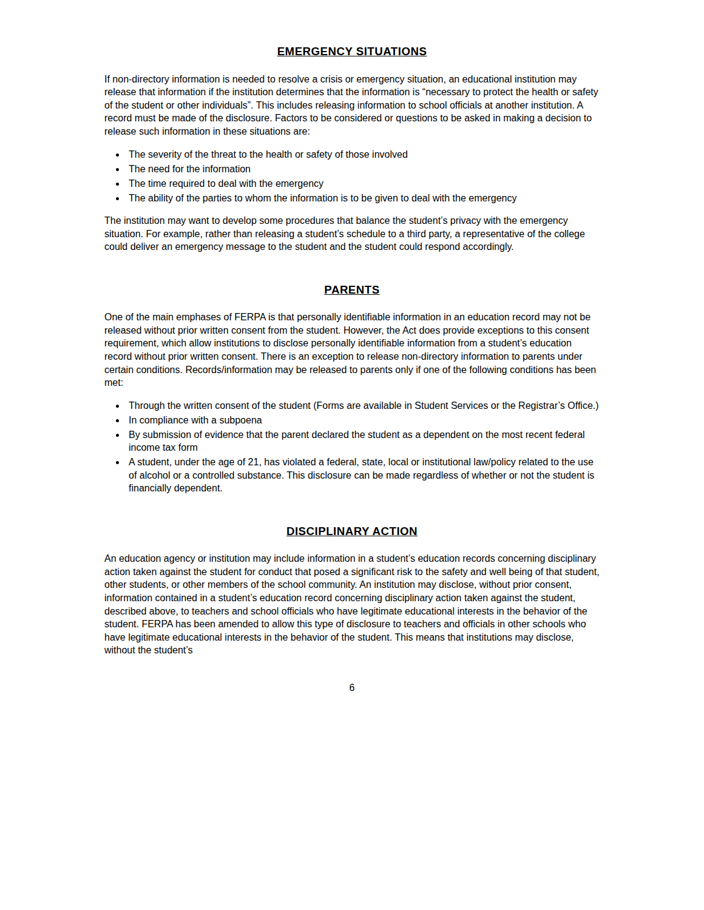EMERGENCY SITUATIONS
If non-directory information is needed to resolve a crisis or emergency situation, an educational institution may release that information if the institution determines that the information is “necessary to protect the health or safety of the student or other individuals”. This includes releasing information to school officials at another institution. A record must be made of the disclosure. Factors to be considered or questions to be asked in making a decision to release such information in these situations are:
The severity of the threat to the health or safety of those involved
The need for the information
The time required to deal with the emergency
The ability of the parties to whom the information is to be given to deal with the emergency
The institution may want to develop some procedures that balance the student’s privacy with the emergency situation. For example, rather than releasing a student’s schedule to a third party, a representative of the college could deliver an emergency message to the student and the student could respond accordingly.
PARENTS
One of the main emphases of FERPA is that personally identifiable information in an education record may not be released without prior written consent from the student. However, the Act does provide exceptions to this consent requirement, which allow institutions to disclose personally identifiable information from a student’s education record without prior written consent. There is an exception to release non-directory information to parents under certain conditions. Records/information may be released to parents only if one of the following conditions has been met:
Through the written consent of the student (Forms are available in Student Services or the Registrar’s Office.)
In compliance with a subpoena
By submission of evidence that the parent declared the student as a dependent on the most recent federal income tax form
A student, under the age of 21, has violated a federal, state, local or institutional law/policy related to the use of alcohol or a controlled substance. This disclosure can be made regardless of whether or not the student is financially dependent.
DISCIPLINARY ACTION
An education agency or institution may include information in a student’s education records concerning disciplinary action taken against the student for conduct that posed a significant risk to the safety and well being of that student, other students, or other members of the school community. An institution may disclose, without prior consent, information contained in a student’s education record concerning disciplinary action taken against the student, described above, to teachers and school officials who have legitimate educational interests in the behavior of the student. FERPA has been amended to allow this type of disclosure to teachers and officials in other schools who have legitimate educational interests in the behavior of the student. This means that institutions may disclose, without the student’s
6